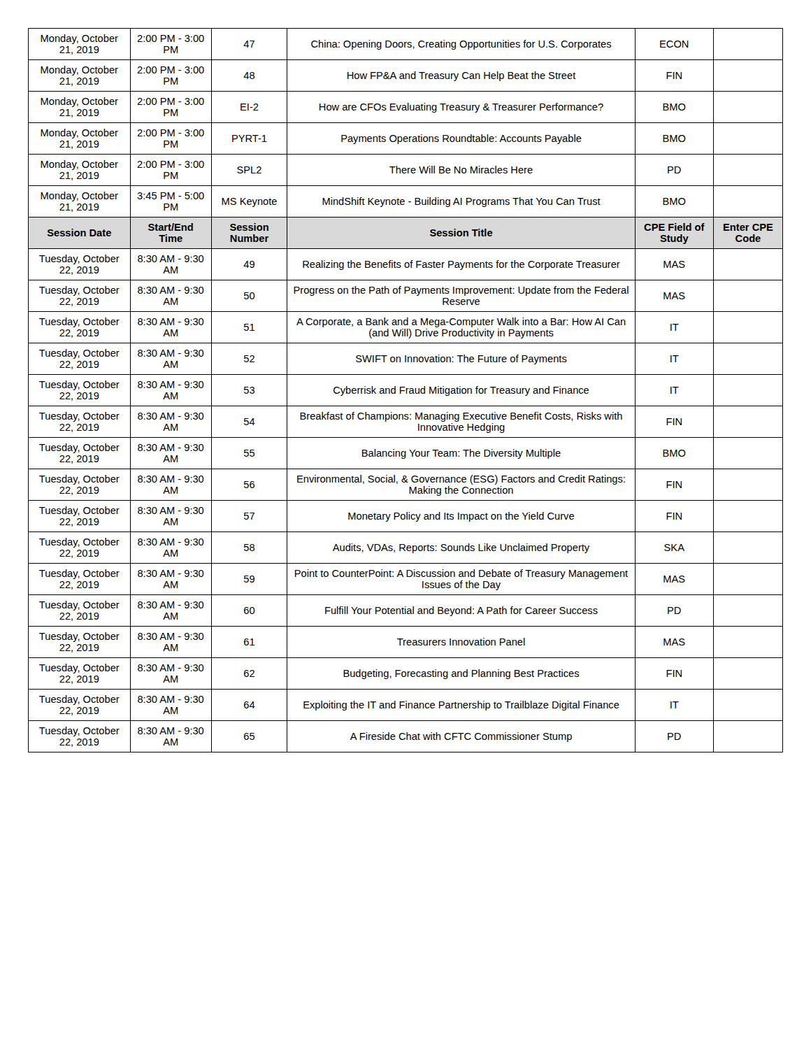| Monday, October 21, 2019 | 2:00 PM - 3:00 PM | 47 | China: Opening Doors, Creating Opportunities for U.S. Corporates | ECON | |
| Monday, October 21, 2019 | 2:00 PM - 3:00 PM | 48 | How FP&A and Treasury Can Help Beat the Street | FIN | |
| Monday, October 21, 2019 | 2:00 PM - 3:00 PM | EI-2 | How are CFOs Evaluating Treasury & Treasurer Performance? | BMO | |
| Monday, October 21, 2019 | 2:00 PM - 3:00 PM | PYRT-1 | Payments Operations Roundtable: Accounts Payable | BMO | |
| Monday, October 21, 2019 | 2:00 PM - 3:00 PM | SPL2 | There Will Be No Miracles Here | PD | |
| Monday, October 21, 2019 | 3:45 PM - 5:00 PM | MS Keynote | MindShift Keynote - Building AI Programs That You Can Trust | BMO | |
| Session Date | Start/End Time | Session Number | Session Title | CPE Field of Study | Enter CPE Code |
| Tuesday, October 22, 2019 | 8:30 AM - 9:30 AM | 49 | Realizing the Benefits of Faster Payments for the Corporate Treasurer | MAS | |
| Tuesday, October 22, 2019 | 8:30 AM - 9:30 AM | 50 | Progress on the Path of Payments Improvement: Update from the Federal Reserve | MAS | |
| Tuesday, October 22, 2019 | 8:30 AM - 9:30 AM | 51 | A Corporate, a Bank and a Mega-Computer Walk into a Bar: How AI Can (and Will) Drive Productivity in Payments | IT | |
| Tuesday, October 22, 2019 | 8:30 AM - 9:30 AM | 52 | SWIFT on Innovation: The Future of Payments | IT | |
| Tuesday, October 22, 2019 | 8:30 AM - 9:30 AM | 53 | Cyberrisk and Fraud Mitigation for Treasury and Finance | IT | |
| Tuesday, October 22, 2019 | 8:30 AM - 9:30 AM | 54 | Breakfast of Champions: Managing Executive Benefit Costs, Risks with Innovative Hedging | FIN | |
| Tuesday, October 22, 2019 | 8:30 AM - 9:30 AM | 55 | Balancing Your Team: The Diversity Multiple | BMO | |
| Tuesday, October 22, 2019 | 8:30 AM - 9:30 AM | 56 | Environmental, Social, & Governance (ESG) Factors and Credit Ratings: Making the Connection | FIN | |
| Tuesday, October 22, 2019 | 8:30 AM - 9:30 AM | 57 | Monetary Policy and Its Impact on the Yield Curve | FIN | |
| Tuesday, October 22, 2019 | 8:30 AM - 9:30 AM | 58 | Audits, VDAs, Reports: Sounds Like Unclaimed Property | SKA | |
| Tuesday, October 22, 2019 | 8:30 AM - 9:30 AM | 59 | Point to CounterPoint: A Discussion and Debate of Treasury Management Issues of the Day | MAS | |
| Tuesday, October 22, 2019 | 8:30 AM - 9:30 AM | 60 | Fulfill Your Potential and Beyond: A Path for Career Success | PD | |
| Tuesday, October 22, 2019 | 8:30 AM - 9:30 AM | 61 | Treasurers Innovation Panel | MAS | |
| Tuesday, October 22, 2019 | 8:30 AM - 9:30 AM | 62 | Budgeting, Forecasting and Planning Best Practices | FIN | |
| Tuesday, October 22, 2019 | 8:30 AM - 9:30 AM | 64 | Exploiting the IT and Finance Partnership to Trailblaze Digital Finance | IT | |
| Tuesday, October 22, 2019 | 8:30 AM - 9:30 AM | 65 | A Fireside Chat with CFTC Commissioner Stump | PD | |